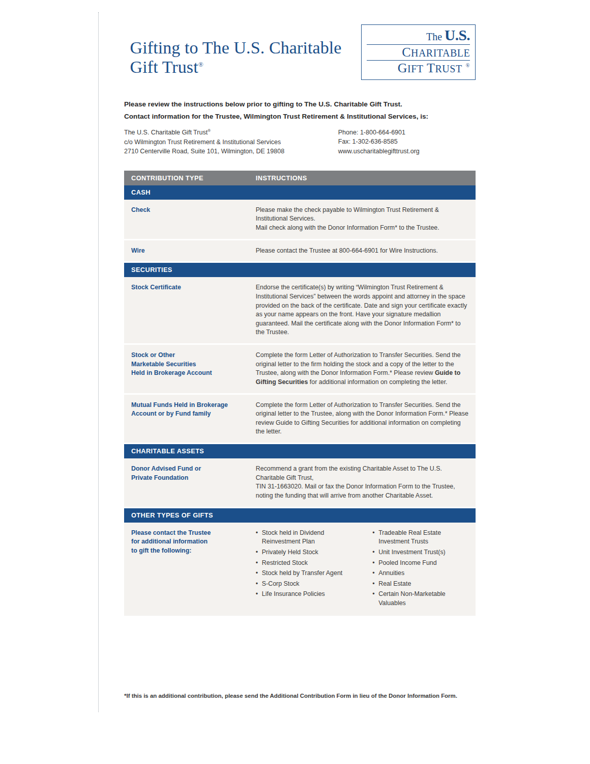Gifting to The U.S. Charitable Gift Trust®
The U.S.
CHARITABLE
GIFT TRUST ®
Please review the instructions below prior to gifting to The U.S. Charitable Gift Trust.
Contact information for the Trustee, Wilmington Trust Retirement & Institutional Services, is:
The U.S. Charitable Gift Trust®
c/o Wilmington Trust Retirement & Institutional Services
2710 Centerville Road, Suite 101, Wilmington, DE 19808
Phone: 1-800-664-6901
Fax: 1-302-636-8585
www.uscharitablegifttrust.org
| CONTRIBUTION TYPE | INSTRUCTIONS |
| --- | --- |
| CASH |
| Check | Please make the check payable to Wilmington Trust Retirement & Institutional Services. Mail check along with the Donor Information Form* to the Trustee. |
| Wire | Please contact the Trustee at 800-664-6901 for Wire Instructions. |
| SECURITIES |
| Stock Certificate | Endorse the certificate(s) by writing “Wilmington Trust Retirement & Institutional Services” between the words appoint and attorney in the space provided on the back of the certificate. Date and sign your certificate exactly as your name appears on the front. Have your signature medallion guaranteed. Mail the certificate along with the Donor Information Form* to the Trustee. |
| Stock or Other Marketable Securities Held in Brokerage Account | Complete the form Letter of Authorization to Transfer Securities. Send the original letter to the firm holding the stock and a copy of the letter to the Trustee, along with the Donor Information Form.* Please review Guide to Gifting Securities for additional information on completing the letter. |
| Mutual Funds Held in Brokerage Account or by Fund family | Complete the form Letter of Authorization to Transfer Securities. Send the original letter to the Trustee, along with the Donor Information Form.* Please review Guide to Gifting Securities for additional information on completing the letter. |
| CHARITABLE ASSETS |
| Donor Advised Fund or Private Foundation | Recommend a grant from the existing Charitable Asset to The U.S. Charitable Gift Trust, TIN 31-1663020. Mail or fax the Donor Information Form to the Trustee, noting the funding that will arrive from another Charitable Asset. |
| OTHER TYPES OF GIFTS |
| Please contact the Trustee for additional information to gift the following: | Stock held in Dividend Reinvestment Plan Privately Held Stock Restricted Stock Stock held by Transfer Agent S-Corp Stock Life Insurance Policies Tradeable Real Estate Investment Trusts Unit Investment Trust(s) Pooled Income Fund Annuities Real Estate Certain Non-Marketable Valuables |
*If this is an additional contribution, please send the Additional Contribution Form in lieu of the Donor Information Form.